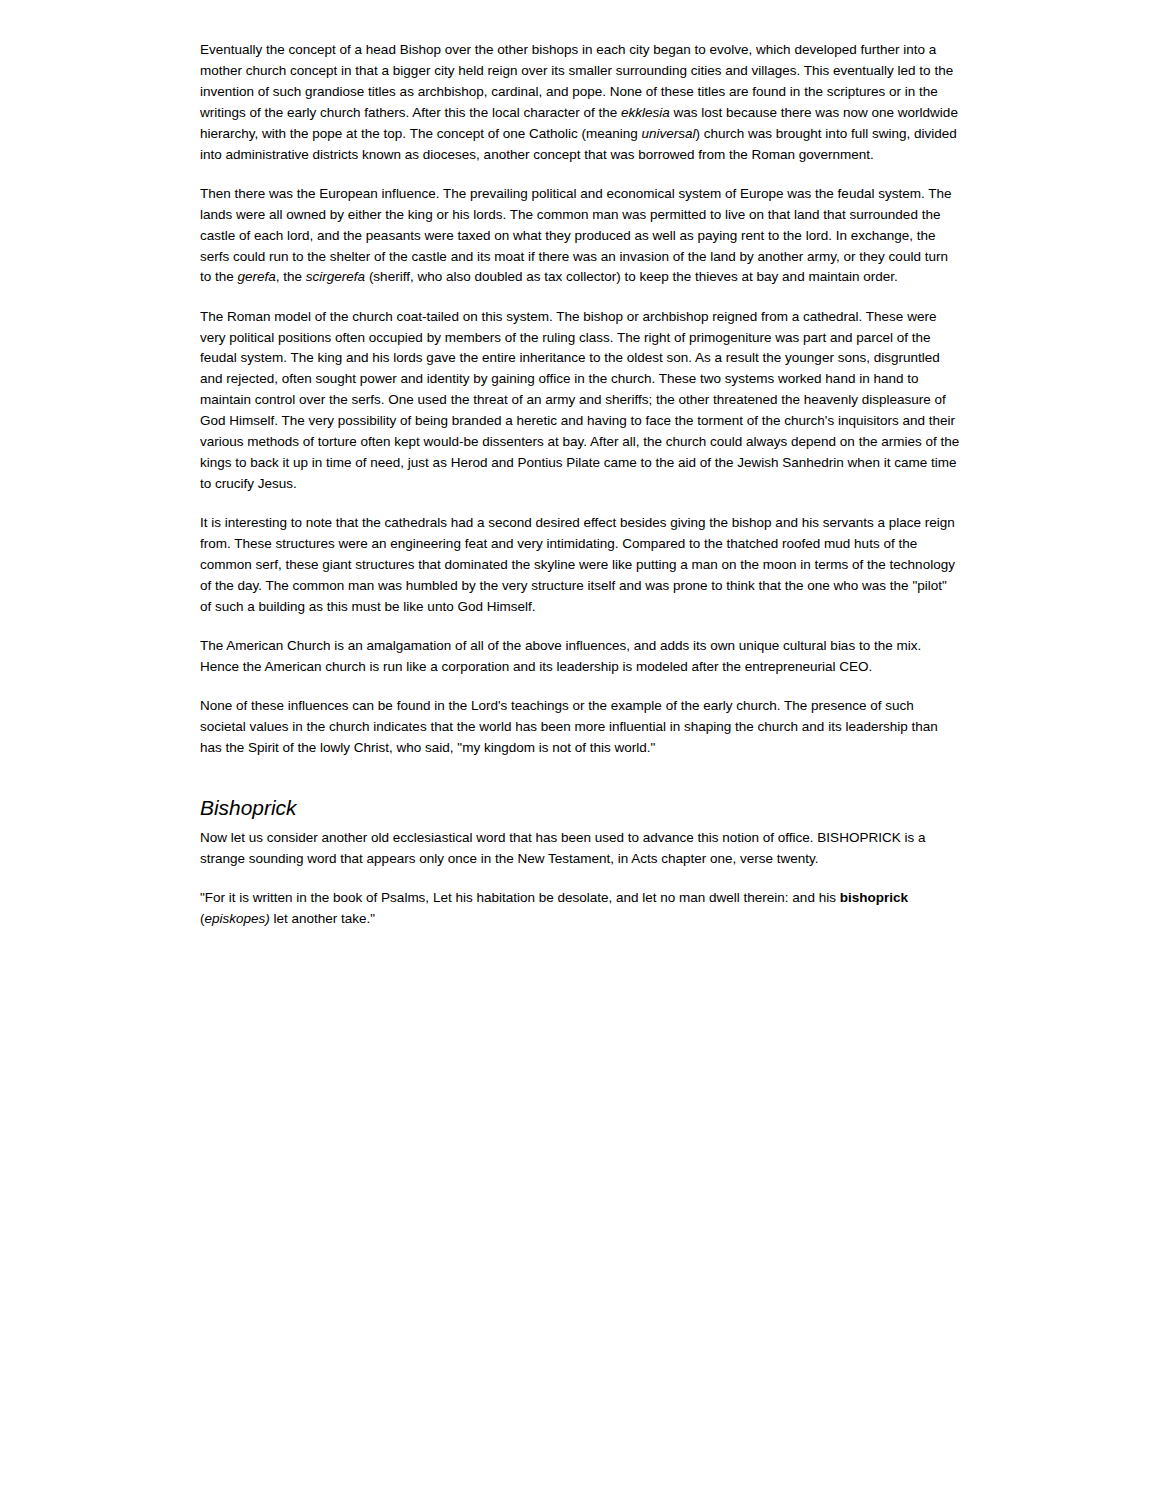Eventually the concept of a head Bishop over the other bishops in each city began to evolve, which developed further into a mother church concept in that a bigger city held reign over its smaller surrounding cities and villages. This eventually led to the invention of such grandiose titles as archbishop, cardinal, and pope. None of these titles are found in the scriptures or in the writings of the early church fathers. After this the local character of the ekklesia was lost because there was now one worldwide hierarchy, with the pope at the top. The concept of one Catholic (meaning universal) church was brought into full swing, divided into administrative districts known as dioceses, another concept that was borrowed from the Roman government.
Then there was the European influence. The prevailing political and economical system of Europe was the feudal system. The lands were all owned by either the king or his lords. The common man was permitted to live on that land that surrounded the castle of each lord, and the peasants were taxed on what they produced as well as paying rent to the lord. In exchange, the serfs could run to the shelter of the castle and its moat if there was an invasion of the land by another army, or they could turn to the gerefa, the scirgerefa (sheriff, who also doubled as tax collector) to keep the thieves at bay and maintain order.
The Roman model of the church coat-tailed on this system. The bishop or archbishop reigned from a cathedral. These were very political positions often occupied by members of the ruling class. The right of primogeniture was part and parcel of the feudal system. The king and his lords gave the entire inheritance to the oldest son. As a result the younger sons, disgruntled and rejected, often sought power and identity by gaining office in the church. These two systems worked hand in hand to maintain control over the serfs. One used the threat of an army and sheriffs; the other threatened the heavenly displeasure of God Himself. The very possibility of being branded a heretic and having to face the torment of the church's inquisitors and their various methods of torture often kept would-be dissenters at bay. After all, the church could always depend on the armies of the kings to back it up in time of need, just as Herod and Pontius Pilate came to the aid of the Jewish Sanhedrin when it came time to crucify Jesus.
It is interesting to note that the cathedrals had a second desired effect besides giving the bishop and his servants a place reign from. These structures were an engineering feat and very intimidating. Compared to the thatched roofed mud huts of the common serf, these giant structures that dominated the skyline were like putting a man on the moon in terms of the technology of the day. The common man was humbled by the very structure itself and was prone to think that the one who was the "pilot" of such a building as this must be like unto God Himself.
The American Church is an amalgamation of all of the above influences, and adds its own unique cultural bias to the mix. Hence the American church is run like a corporation and its leadership is modeled after the entrepreneurial CEO.
None of these influences can be found in the Lord's teachings or the example of the early church. The presence of such societal values in the church indicates that the world has been more influential in shaping the church and its leadership than has the Spirit of the lowly Christ, who said, "my kingdom is not of this world."
Bishoprick
Now let us consider another old ecclesiastical word that has been used to advance this notion of office. BISHOPRICK is a strange sounding word that appears only once in the New Testament, in Acts chapter one, verse twenty.
"For it is written in the book of Psalms, Let his habitation be desolate, and let no man dwell therein: and his bishoprick (episkopes) let another take."